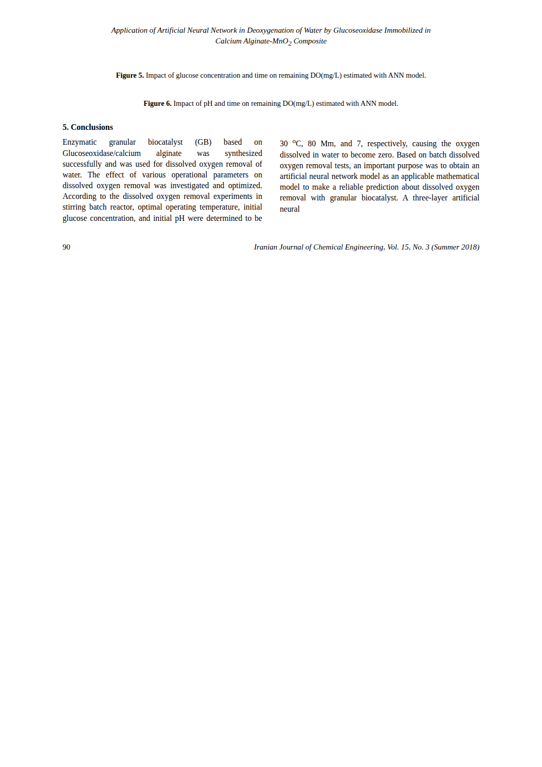Application of Artificial Neural Network in Deoxygenation of Water by Glucoseoxidase Immobilized in
Calcium Alginate-MnO2 Composite
Figure 5. Impact of glucose concentration and time on remaining DO(mg/L) estimated with ANN model.
Figure 6. Impact of pH and time on remaining DO(mg/L) estimated with ANN model.
5. Conclusions
Enzymatic granular biocatalyst (GB) based on Glucoseoxidase/calcium alginate was synthesized successfully and was used for dissolved oxygen removal of water. The effect of various operational parameters on dissolved oxygen removal was investigated and optimized. According to the dissolved oxygen removal experiments in stirring batch reactor, optimal operating temperature, initial glucose concentration, and initial pH were determined to be 30 oC, 80 Mm, and 7, respectively, causing the oxygen dissolved in water to become zero. Based on batch dissolved oxygen removal tests, an important purpose was to obtain an artificial neural network model as an applicable mathematical model to make a reliable prediction about dissolved oxygen removal with granular biocatalyst. A three-layer artificial neural
90 Iranian Journal of Chemical Engineering, Vol. 15, No. 3 (Summer 2018)